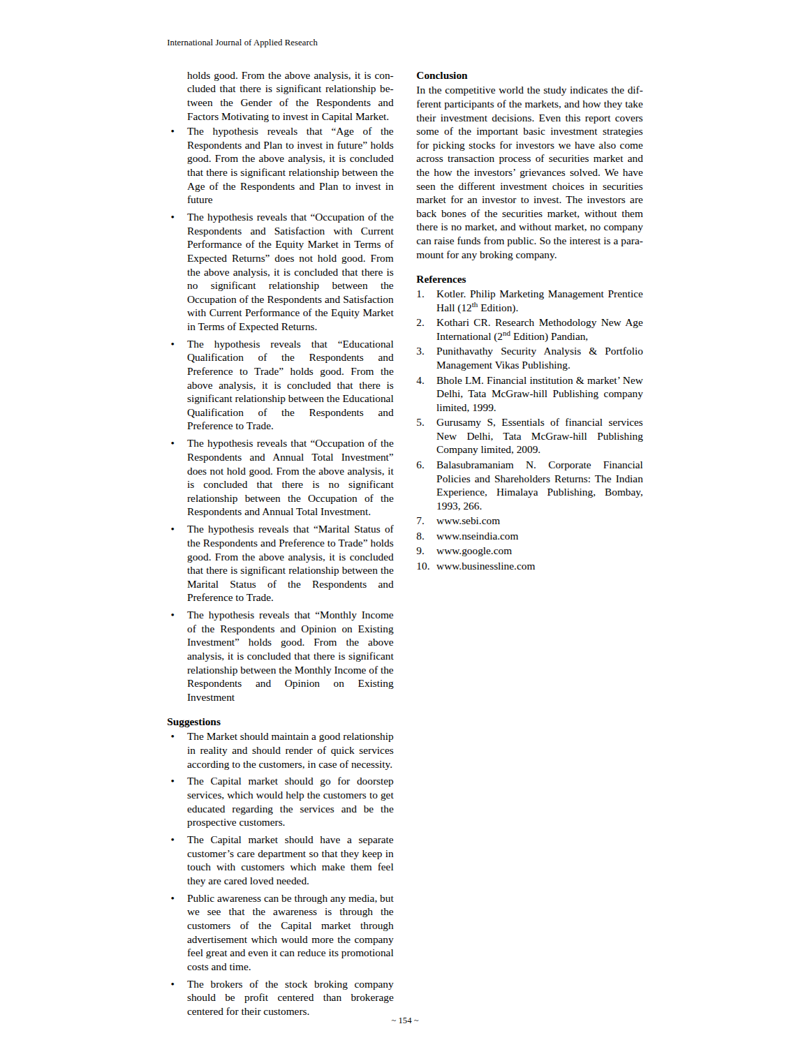International Journal of Applied Research
holds good. From the above analysis, it is concluded that there is significant relationship between the Gender of the Respondents and Factors Motivating to invest in Capital Market.
The hypothesis reveals that “Age of the Respondents and Plan to invest in future” holds good. From the above analysis, it is concluded that there is significant relationship between the Age of the Respondents and Plan to invest in future
The hypothesis reveals that “Occupation of the Respondents and Satisfaction with Current Performance of the Equity Market in Terms of Expected Returns” does not hold good. From the above analysis, it is concluded that there is no significant relationship between the Occupation of the Respondents and Satisfaction with Current Performance of the Equity Market in Terms of Expected Returns.
The hypothesis reveals that “Educational Qualification of the Respondents and Preference to Trade” holds good. From the above analysis, it is concluded that there is significant relationship between the Educational Qualification of the Respondents and Preference to Trade.
The hypothesis reveals that “Occupation of the Respondents and Annual Total Investment” does not hold good. From the above analysis, it is concluded that there is no significant relationship between the Occupation of the Respondents and Annual Total Investment.
The hypothesis reveals that “Marital Status of the Respondents and Preference to Trade” holds good. From the above analysis, it is concluded that there is significant relationship between the Marital Status of the Respondents and Preference to Trade.
The hypothesis reveals that “Monthly Income of the Respondents and Opinion on Existing Investment” holds good. From the above analysis, it is concluded that there is significant relationship between the Monthly Income of the Respondents and Opinion on Existing Investment
Suggestions
The Market should maintain a good relationship in reality and should render of quick services according to the customers, in case of necessity.
The Capital market should go for doorstep services, which would help the customers to get educated regarding the services and be the prospective customers.
The Capital market should have a separate customer’s care department so that they keep in touch with customers which make them feel they are cared loved needed.
Public awareness can be through any media, but we see that the awareness is through the customers of the Capital market through advertisement which would more the company feel great and even it can reduce its promotional costs and time.
The brokers of the stock broking company should be profit centered than brokerage centered for their customers.
Conclusion
In the competitive world the study indicates the different participants of the markets, and how they take their investment decisions. Even this report covers some of the important basic investment strategies for picking stocks for investors we have also come across transaction process of securities market and the how the investors’ grievances solved. We have seen the different investment choices in securities market for an investor to invest. The investors are back bones of the securities market, without them there is no market, and without market, no company can raise funds from public. So the interest is a paramount for any broking company.
References
Kotler. Philip Marketing Management Prentice Hall (12th Edition).
Kothari CR. Research Methodology New Age International (2nd Edition) Pandian,
Punithavathy Security Analysis & Portfolio Management Vikas Publishing.
Bhole LM. Financial institution & market’ New Delhi, Tata McGraw-hill Publishing company limited, 1999.
Gurusamy S, Essentials of financial services New Delhi, Tata McGraw-hill Publishing Company limited, 2009.
Balasubramaniam N. Corporate Financial Policies and Shareholders Returns: The Indian Experience, Himalaya Publishing, Bombay, 1993, 266.
www.sebi.com
www.nseindia.com
www.google.com
www.businessline.com
~ 154 ~